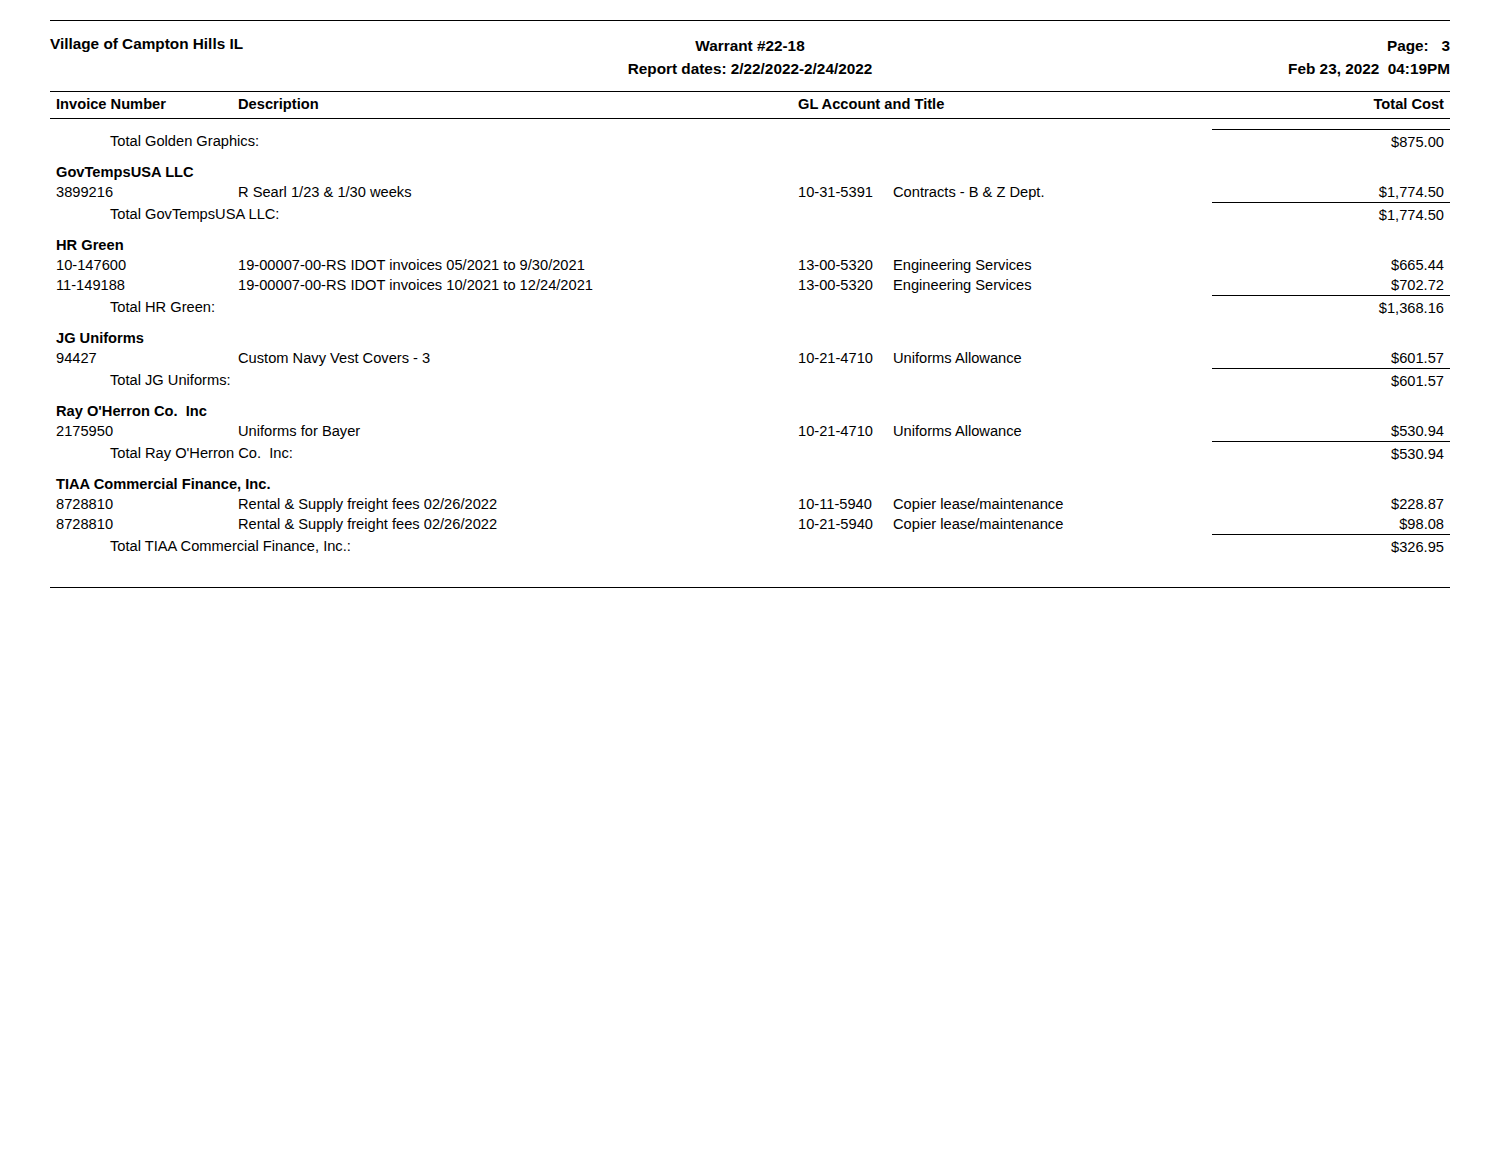Village of Campton Hills IL
Warrant #22-18
Report dates: 2/22/2022-2/24/2022
Page: 3
Feb 23, 2022 04:19PM
| Invoice Number | Description | GL Account and Title | Total Cost |
| --- | --- | --- | --- |
| Total Golden Graphics: | $875.00 |
| GovTempsUSA LLC |
| 3899216 | R Searl 1/23 & 1/30 weeks | 10-31-5391 Contracts - B & Z Dept. | $1,774.50 |
| Total GovTempsUSA LLC: | $1,774.50 |
| HR Green |
| 10-147600 | 19-00007-00-RS IDOT invoices 05/2021 to 9/30/2021 | 13-00-5320 Engineering Services | $665.44 |
| 11-149188 | 19-00007-00-RS IDOT invoices 10/2021 to 12/24/2021 | 13-00-5320 Engineering Services | $702.72 |
| Total HR Green: | $1,368.16 |
| JG Uniforms |
| 94427 | Custom Navy Vest Covers - 3 | 10-21-4710 Uniforms Allowance | $601.57 |
| Total JG Uniforms: | $601.57 |
| Ray O'Herron Co. Inc |
| 2175950 | Uniforms for Bayer | 10-21-4710 Uniforms Allowance | $530.94 |
| Total Ray O'Herron Co. Inc: | $530.94 |
| TIAA Commercial Finance, Inc. |
| 8728810 | Rental & Supply freight fees 02/26/2022 | 10-11-5940 Copier lease/maintenance | $228.87 |
| 8728810 | Rental & Supply freight fees 02/26/2022 | 10-21-5940 Copier lease/maintenance | $98.08 |
| Total TIAA Commercial Finance, Inc.: | $326.95 |